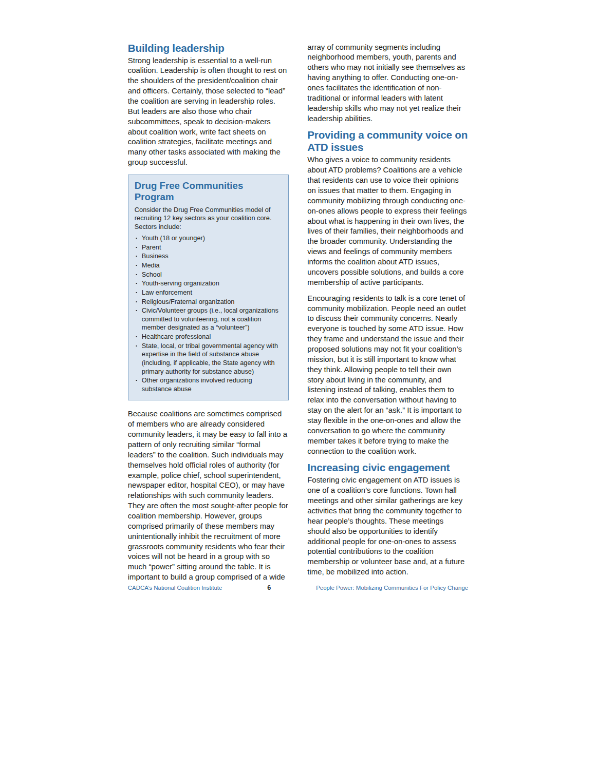Building leadership
Strong leadership is essential to a well-run coalition. Leadership is often thought to rest on the shoulders of the president/coalition chair and officers. Certainly, those selected to “lead” the coalition are serving in leadership roles. But leaders are also those who chair subcommittees, speak to decision-makers about coalition work, write fact sheets on coalition strategies, facilitate meetings and many other tasks associated with making the group successful.
Drug Free Communities Program
Consider the Drug Free Communities model of recruiting 12 key sectors as your coalition core. Sectors include:
Youth (18 or younger)
Parent
Business
Media
School
Youth-serving organization
Law enforcement
Religious/Fraternal organization
Civic/Volunteer groups (i.e., local organizations committed to volunteering, not a coalition member designated as a “volunteer”)
Healthcare professional
State, local, or tribal governmental agency with expertise in the field of substance abuse (including, if applicable, the State agency with primary authority for substance abuse)
Other organizations involved reducing substance abuse
Because coalitions are sometimes comprised of members who are already considered community leaders, it may be easy to fall into a pattern of only recruiting similar “formal leaders” to the coalition. Such individuals may themselves hold official roles of authority (for example, police chief, school superintendent, newspaper editor, hospital CEO), or may have relationships with such community leaders. They are often the most sought-after people for coalition membership. However, groups comprised primarily of these members may unintentionally inhibit the recruitment of more grassroots community residents who fear their voices will not be heard in a group with so much “power” sitting around the table. It is important to build a group comprised of a wide array of community segments including neighborhood members, youth, parents and others who may not initially see themselves as having anything to offer. Conducting one-on-ones facilitates the identification of non-traditional or informal leaders with latent leadership skills who may not yet realize their leadership abilities.
Providing a community voice on ATD issues
Who gives a voice to community residents about ATD problems? Coalitions are a vehicle that residents can use to voice their opinions on issues that matter to them. Engaging in community mobilizing through conducting one-on-ones allows people to express their feelings about what is happening in their own lives, the lives of their families, their neighborhoods and the broader community. Understanding the views and feelings of community members informs the coalition about ATD issues, uncovers possible solutions, and builds a core membership of active participants.
Encouraging residents to talk is a core tenet of community mobilization. People need an outlet to discuss their community concerns. Nearly everyone is touched by some ATD issue. How they frame and understand the issue and their proposed solutions may not fit your coalition’s mission, but it is still important to know what they think. Allowing people to tell their own story about living in the community, and listening instead of talking, enables them to relax into the conversation without having to stay on the alert for an “ask.” It is important to stay flexible in the one-on-ones and allow the conversation to go where the community member takes it before trying to make the connection to the coalition work.
Increasing civic engagement
Fostering civic engagement on ATD issues is one of a coalition’s core functions. Town hall meetings and other similar gatherings are key activities that bring the community together to hear people’s thoughts. These meetings should also be opportunities to identify additional people for one-on-ones to assess potential contributions to the coalition membership or volunteer base and, at a future time, be mobilized into action.
CADCA’s National Coalition Institute 6 People Power: Mobilizing Communities For Policy Change